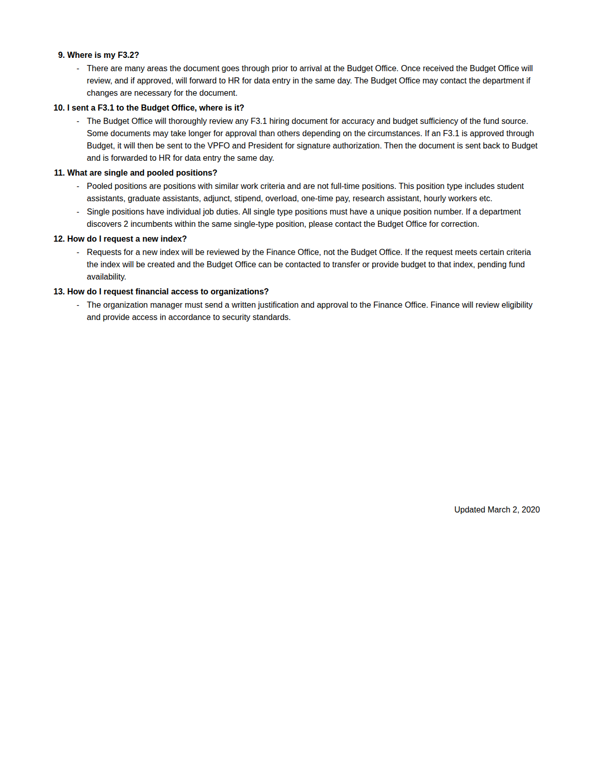Where is my F3.2?
There are many areas the document goes through prior to arrival at the Budget Office. Once received the Budget Office will review, and if approved, will forward to HR for data entry in the same day. The Budget Office may contact the department if changes are necessary for the document.
I sent a F3.1 to the Budget Office, where is it?
The Budget Office will thoroughly review any F3.1 hiring document for accuracy and budget sufficiency of the fund source. Some documents may take longer for approval than others depending on the circumstances. If an F3.1 is approved through Budget, it will then be sent to the VPFO and President for signature authorization. Then the document is sent back to Budget and is forwarded to HR for data entry the same day.
What are single and pooled positions?
Pooled positions are positions with similar work criteria and are not full-time positions. This position type includes student assistants, graduate assistants, adjunct, stipend, overload, one-time pay, research assistant, hourly workers etc.
Single positions have individual job duties. All single type positions must have a unique position number. If a department discovers 2 incumbents within the same single-type position, please contact the Budget Office for correction.
How do I request a new index?
Requests for a new index will be reviewed by the Finance Office, not the Budget Office. If the request meets certain criteria the index will be created and the Budget Office can be contacted to transfer or provide budget to that index, pending fund availability.
How do I request financial access to organizations?
The organization manager must send a written justification and approval to the Finance Office. Finance will review eligibility and provide access in accordance to security standards.
Updated March 2, 2020